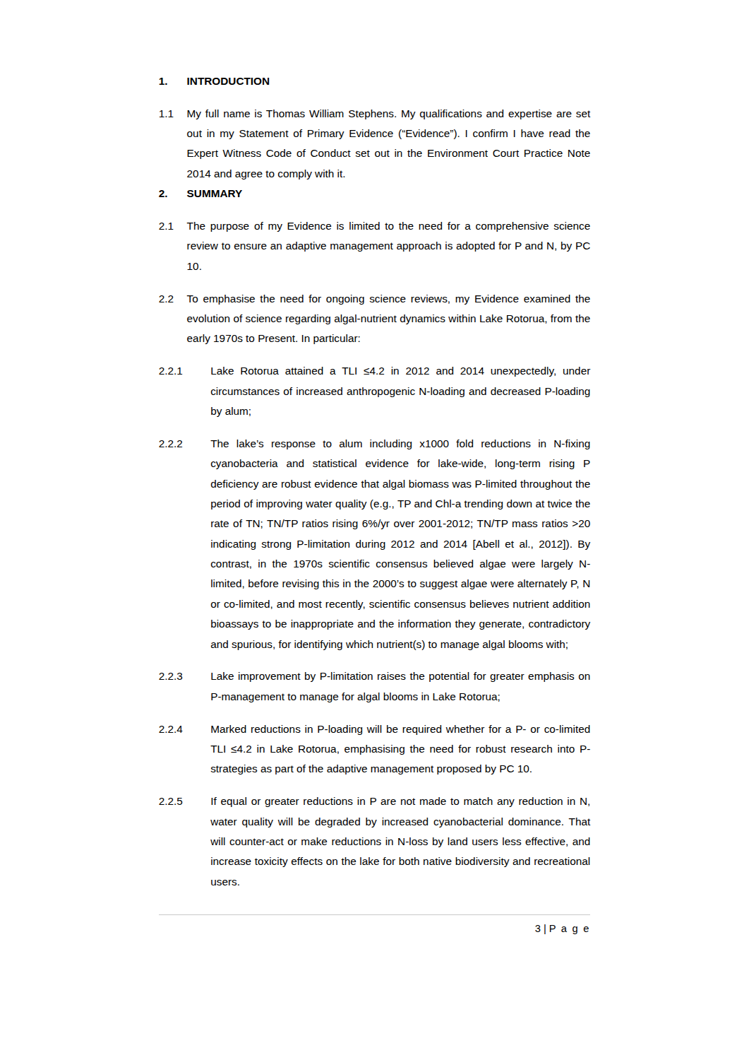1. Introduction
1.1 My full name is Thomas William Stephens. My qualifications and expertise are set out in my Statement of Primary Evidence (“Evidence”). I confirm I have read the Expert Witness Code of Conduct set out in the Environment Court Practice Note 2014 and agree to comply with it.
2. Summary
2.1 The purpose of my Evidence is limited to the need for a comprehensive science review to ensure an adaptive management approach is adopted for P and N, by PC 10.
2.2 To emphasise the need for ongoing science reviews, my Evidence examined the evolution of science regarding algal-nutrient dynamics within Lake Rotorua, from the early 1970s to Present. In particular:
2.2.1 Lake Rotorua attained a TLI ≤4.2 in 2012 and 2014 unexpectedly, under circumstances of increased anthropogenic N-loading and decreased P-loading by alum;
2.2.2 The lake’s response to alum including x1000 fold reductions in N-fixing cyanobacteria and statistical evidence for lake-wide, long-term rising P deficiency are robust evidence that algal biomass was P-limited throughout the period of improving water quality (e.g., TP and Chl-a trending down at twice the rate of TN; TN/TP ratios rising 6%/yr over 2001-2012; TN/TP mass ratios >20 indicating strong P-limitation during 2012 and 2014 [Abell et al., 2012]). By contrast, in the 1970s scientific consensus believed algae were largely N-limited, before revising this in the 2000’s to suggest algae were alternately P, N or co-limited, and most recently, scientific consensus believes nutrient addition bioassays to be inappropriate and the information they generate, contradictory and spurious, for identifying which nutrient(s) to manage algal blooms with;
2.2.3 Lake improvement by P-limitation raises the potential for greater emphasis on P-management to manage for algal blooms in Lake Rotorua;
2.2.4 Marked reductions in P-loading will be required whether for a P- or co-limited TLI ≤4.2 in Lake Rotorua, emphasising the need for robust research into P-strategies as part of the adaptive management proposed by PC 10.
2.2.5 If equal or greater reductions in P are not made to match any reduction in N, water quality will be degraded by increased cyanobacterial dominance. That will counter-act or make reductions in N-loss by land users less effective, and increase toxicity effects on the lake for both native biodiversity and recreational users.
3 | P a g e